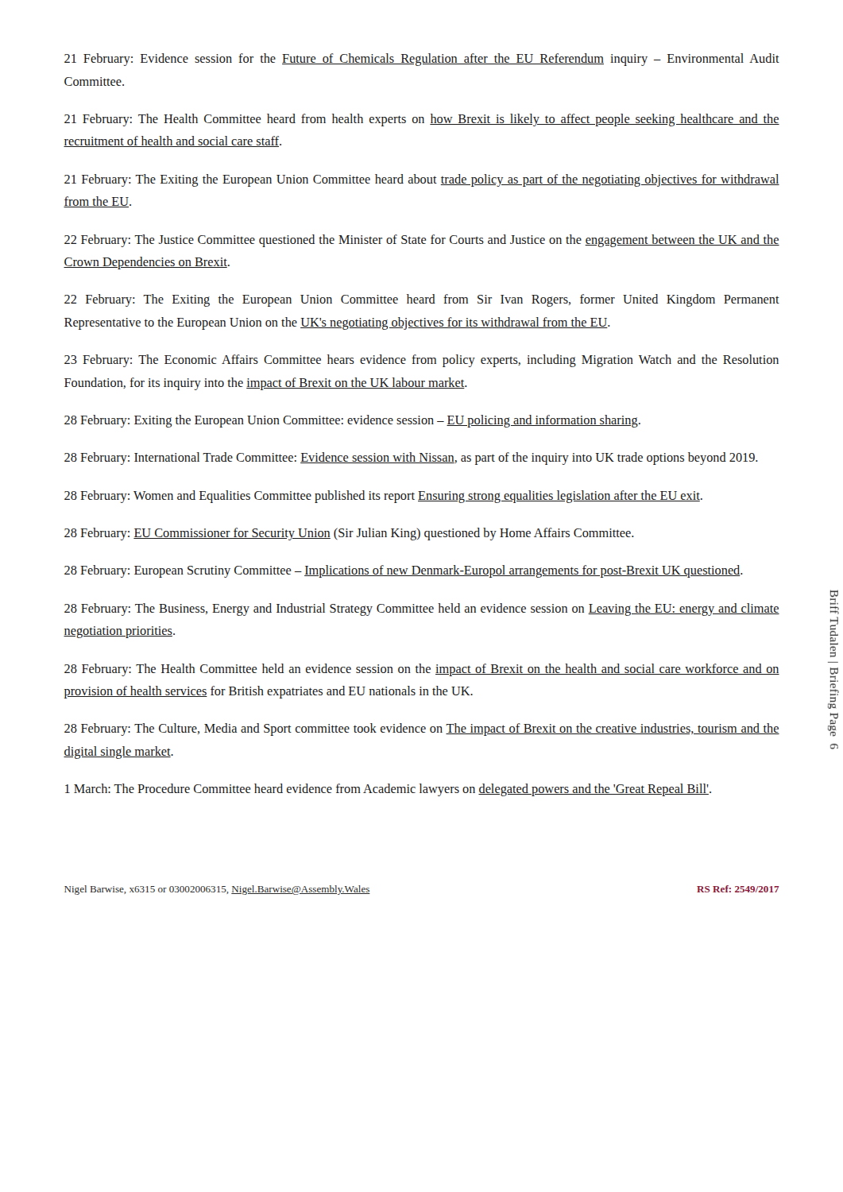Briff Tudalen | Briefing Page 6
21 February: Evidence session for the Future of Chemicals Regulation after the EU Referendum inquiry – Environmental Audit Committee.
21 February: The Health Committee heard from health experts on how Brexit is likely to affect people seeking healthcare and the recruitment of health and social care staff.
21 February: The Exiting the European Union Committee heard about trade policy as part of the negotiating objectives for withdrawal from the EU.
22 February: The Justice Committee questioned the Minister of State for Courts and Justice on the engagement between the UK and the Crown Dependencies on Brexit.
22 February: The Exiting the European Union Committee heard from Sir Ivan Rogers, former United Kingdom Permanent Representative to the European Union on the UK's negotiating objectives for its withdrawal from the EU.
23 February: The Economic Affairs Committee hears evidence from policy experts, including Migration Watch and the Resolution Foundation, for its inquiry into the impact of Brexit on the UK labour market.
28 February: Exiting the European Union Committee: evidence session – EU policing and information sharing.
28 February: International Trade Committee: Evidence session with Nissan, as part of the inquiry into UK trade options beyond 2019.
28 February: Women and Equalities Committee published its report Ensuring strong equalities legislation after the EU exit.
28 February: EU Commissioner for Security Union (Sir Julian King) questioned by Home Affairs Committee.
28 February: European Scrutiny Committee – Implications of new Denmark-Europol arrangements for post-Brexit UK questioned.
28 February: The Business, Energy and Industrial Strategy Committee held an evidence session on Leaving the EU: energy and climate negotiation priorities.
28 February: The Health Committee held an evidence session on the impact of Brexit on the health and social care workforce and on provision of health services for British expatriates and EU nationals in the UK.
28 February: The Culture, Media and Sport committee took evidence on The impact of Brexit on the creative industries, tourism and the digital single market.
1 March: The Procedure Committee heard evidence from Academic lawyers on delegated powers and the 'Great Repeal Bill'.
Nigel Barwise, x6315 or 03002006315, Nigel.Barwise@Assembly.Wales
RS Ref: 2549/2017